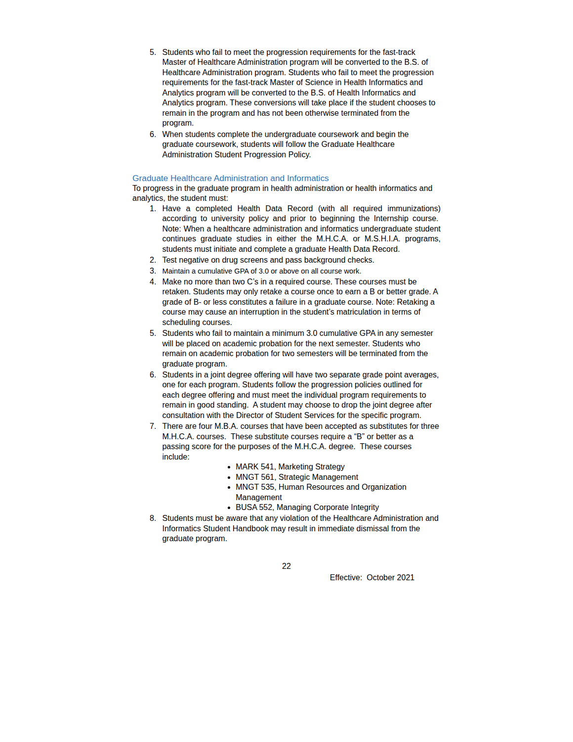Students who fail to meet the progression requirements for the fast-track Master of Healthcare Administration program will be converted to the B.S. of Healthcare Administration program. Students who fail to meet the progression requirements for the fast-track Master of Science in Health Informatics and Analytics program will be converted to the B.S. of Health Informatics and Analytics program. These conversions will take place if the student chooses to remain in the program and has not been otherwise terminated from the program.
When students complete the undergraduate coursework and begin the graduate coursework, students will follow the Graduate Healthcare Administration Student Progression Policy.
Graduate Healthcare Administration and Informatics
To progress in the graduate program in health administration or health informatics and analytics, the student must:
Have a completed Health Data Record (with all required immunizations) according to university policy and prior to beginning the Internship course. Note: When a healthcare administration and informatics undergraduate student continues graduate studies in either the M.H.C.A. or M.S.H.I.A. programs, students must initiate and complete a graduate Health Data Record.
Test negative on drug screens and pass background checks.
Maintain a cumulative GPA of 3.0 or above on all course work.
Make no more than two C’s in a required course. These courses must be retaken. Students may only retake a course once to earn a B or better grade. A grade of B- or less constitutes a failure in a graduate course. Note: Retaking a course may cause an interruption in the student’s matriculation in terms of scheduling courses.
Students who fail to maintain a minimum 3.0 cumulative GPA in any semester will be placed on academic probation for the next semester. Students who remain on academic probation for two semesters will be terminated from the graduate program.
Students in a joint degree offering will have two separate grade point averages, one for each program. Students follow the progression policies outlined for each degree offering and must meet the individual program requirements to remain in good standing. A student may choose to drop the joint degree after consultation with the Director of Student Services for the specific program.
There are four M.B.A. courses that have been accepted as substitutes for three M.H.C.A. courses. These substitute courses require a “B” or better as a passing score for the purposes of the M.H.C.A. degree. These courses include:
MARK 541, Marketing Strategy
MNGT 561, Strategic Management
MNGT 535, Human Resources and Organization Management
BUSA 552, Managing Corporate Integrity
Students must be aware that any violation of the Healthcare Administration and Informatics Student Handbook may result in immediate dismissal from the graduate program.
22
Effective: October 2021